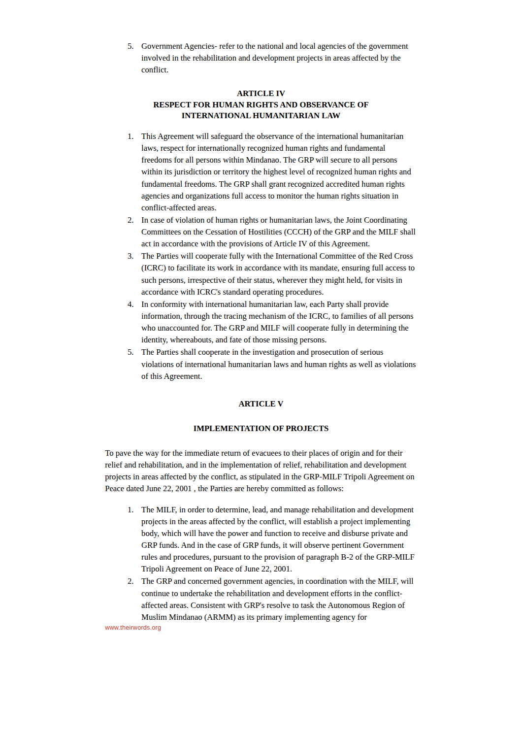Government Agencies- refer to the national and local agencies of the government involved in the rehabilitation and development projects in areas affected by the conflict.
ARTICLE IV RESPECT FOR HUMAN RIGHTS AND OBSERVANCE OF INTERNATIONAL HUMANITARIAN LAW
This Agreement will safeguard the observance of the international humanitarian laws, respect for internationally recognized human rights and fundamental freedoms for all persons within Mindanao. The GRP will secure to all persons within its jurisdiction or territory the highest level of recognized human rights and fundamental freedoms. The GRP shall grant recognized accredited human rights agencies and organizations full access to monitor the human rights situation in conflict-affected areas.
In case of violation of human rights or humanitarian laws, the Joint Coordinating Committees on the Cessation of Hostilities (CCCH) of the GRP and the MILF shall act in accordance with the provisions of Article IV of this Agreement.
The Parties will cooperate fully with the International Committee of the Red Cross (ICRC) to facilitate its work in accordance with its mandate, ensuring full access to such persons, irrespective of their status, wherever they might held, for visits in accordance with ICRC's standard operating procedures.
In conformity with international humanitarian law, each Party shall provide information, through the tracing mechanism of the ICRC, to families of all persons who unaccounted for. The GRP and MILF will cooperate fully in determining the identity, whereabouts, and fate of those missing persons.
The Parties shall cooperate in the investigation and prosecution of serious violations of international humanitarian laws and human rights as well as violations of this Agreement.
ARTICLE V
IMPLEMENTATION OF PROJECTS
To pave the way for the immediate return of evacuees to their places of origin and for their relief and rehabilitation, and in the implementation of relief, rehabilitation and development projects in areas affected by the conflict, as stipulated in the GRP-MILF Tripoli Agreement on Peace dated June 22, 2001 , the Parties are hereby committed as follows:
The MILF, in order to determine, lead, and manage rehabilitation and development projects in the areas affected by the conflict, will establish a project implementing body, which will have the power and function to receive and disburse private and GRP funds. And in the case of GRP funds, it will observe pertinent Government rules and procedures, pursuant to the provision of paragraph B-2 of the GRP-MILF Tripoli Agreement on Peace of June 22, 2001.
The GRP and concerned government agencies, in coordination with the MILF, will continue to undertake the rehabilitation and development efforts in the conflict-affected areas. Consistent with GRP's resolve to task the Autonomous Region of Muslim Mindanao (ARMM) as its primary implementing agency for
www.theirwords.org